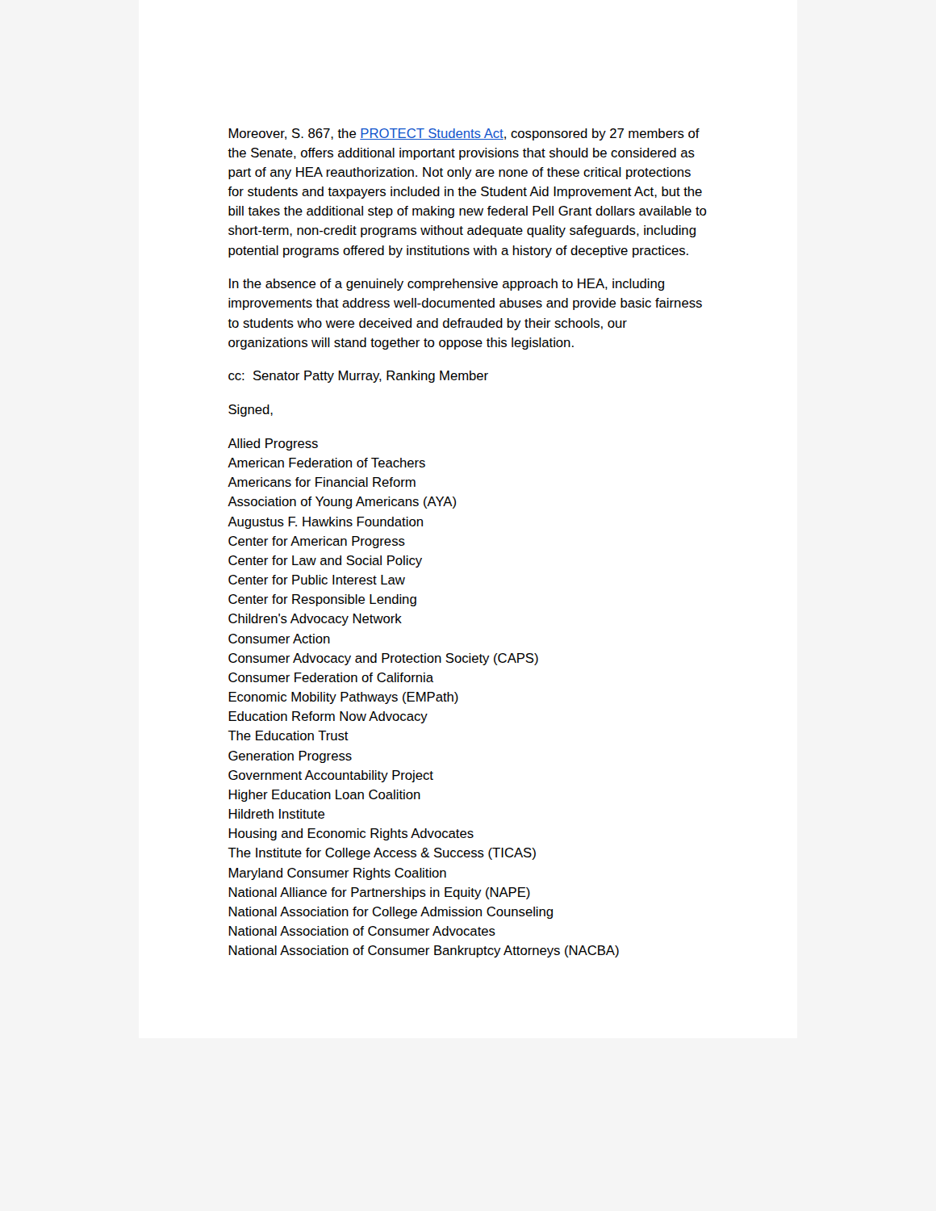Moreover, S. 867, the PROTECT Students Act, cosponsored by 27 members of the Senate, offers additional important provisions that should be considered as part of any HEA reauthorization. Not only are none of these critical protections for students and taxpayers included in the Student Aid Improvement Act, but the bill takes the additional step of making new federal Pell Grant dollars available to short-term, non-credit programs without adequate quality safeguards, including potential programs offered by institutions with a history of deceptive practices.
In the absence of a genuinely comprehensive approach to HEA, including improvements that address well-documented abuses and provide basic fairness to students who were deceived and defrauded by their schools, our organizations will stand together to oppose this legislation.
cc: Senator Patty Murray, Ranking Member
Signed,
Allied Progress
American Federation of Teachers
Americans for Financial Reform
Association of Young Americans (AYA)
Augustus F. Hawkins Foundation
Center for American Progress
Center for Law and Social Policy
Center for Public Interest Law
Center for Responsible Lending
Children's Advocacy Network
Consumer Action
Consumer Advocacy and Protection Society (CAPS)
Consumer Federation of California
Economic Mobility Pathways (EMPath)
Education Reform Now Advocacy
The Education Trust
Generation Progress
Government Accountability Project
Higher Education Loan Coalition
Hildreth Institute
Housing and Economic Rights Advocates
The Institute for College Access & Success (TICAS)
Maryland Consumer Rights Coalition
National Alliance for Partnerships in Equity (NAPE)
National Association for College Admission Counseling
National Association of Consumer Advocates
National Association of Consumer Bankruptcy Attorneys (NACBA)